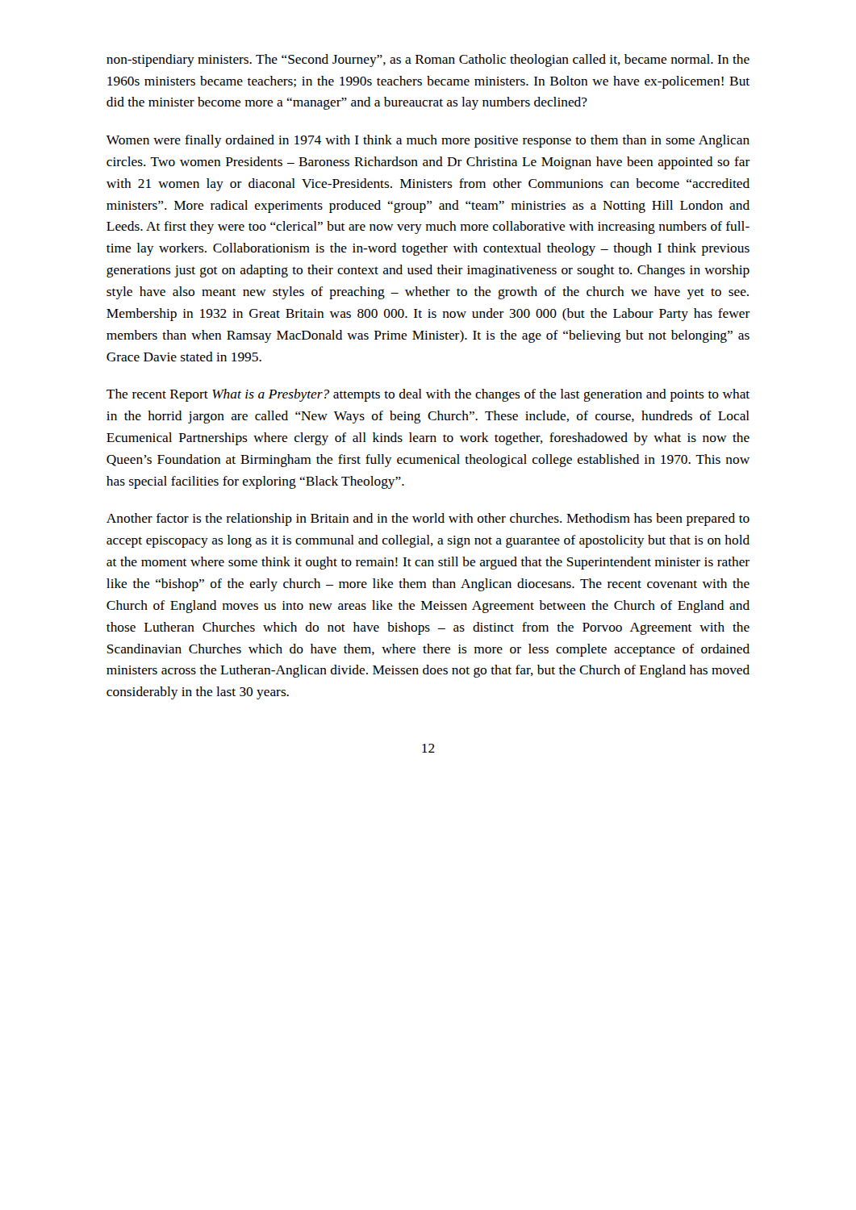non-stipendiary ministers. The “Second Journey”, as a Roman Catholic theologian called it, became normal. In the 1960s ministers became teachers; in the 1990s teachers became ministers. In Bolton we have ex-policemen! But did the minister become more a “manager” and a bureaucrat as lay numbers declined?
Women were finally ordained in 1974 with I think a much more positive response to them than in some Anglican circles. Two women Presidents – Baroness Richardson and Dr Christina Le Moignan have been appointed so far with 21 women lay or diaconal Vice-Presidents. Ministers from other Communions can become “accredited ministers”. More radical experiments produced “group” and “team” ministries as a Notting Hill London and Leeds. At first they were too “clerical” but are now very much more collaborative with increasing numbers of full-time lay workers. Collaborationism is the in-word together with contextual theology – though I think previous generations just got on adapting to their context and used their imaginativeness or sought to. Changes in worship style have also meant new styles of preaching – whether to the growth of the church we have yet to see. Membership in 1932 in Great Britain was 800 000. It is now under 300 000 (but the Labour Party has fewer members than when Ramsay MacDonald was Prime Minister). It is the age of “believing but not belonging” as Grace Davie stated in 1995.
The recent Report What is a Presbyter? attempts to deal with the changes of the last generation and points to what in the horrid jargon are called “New Ways of being Church”. These include, of course, hundreds of Local Ecumenical Partnerships where clergy of all kinds learn to work together, foreshadowed by what is now the Queen’s Foundation at Birmingham the first fully ecumenical theological college established in 1970. This now has special facilities for exploring “Black Theology”.
Another factor is the relationship in Britain and in the world with other churches. Methodism has been prepared to accept episcopacy as long as it is communal and collegial, a sign not a guarantee of apostolicity but that is on hold at the moment where some think it ought to remain! It can still be argued that the Superintendent minister is rather like the “bishop” of the early church – more like them than Anglican diocesans. The recent covenant with the Church of England moves us into new areas like the Meissen Agreement between the Church of England and those Lutheran Churches which do not have bishops – as distinct from the Porvoo Agreement with the Scandinavian Churches which do have them, where there is more or less complete acceptance of ordained ministers across the Lutheran-Anglican divide. Meissen does not go that far, but the Church of England has moved considerably in the last 30 years.
12